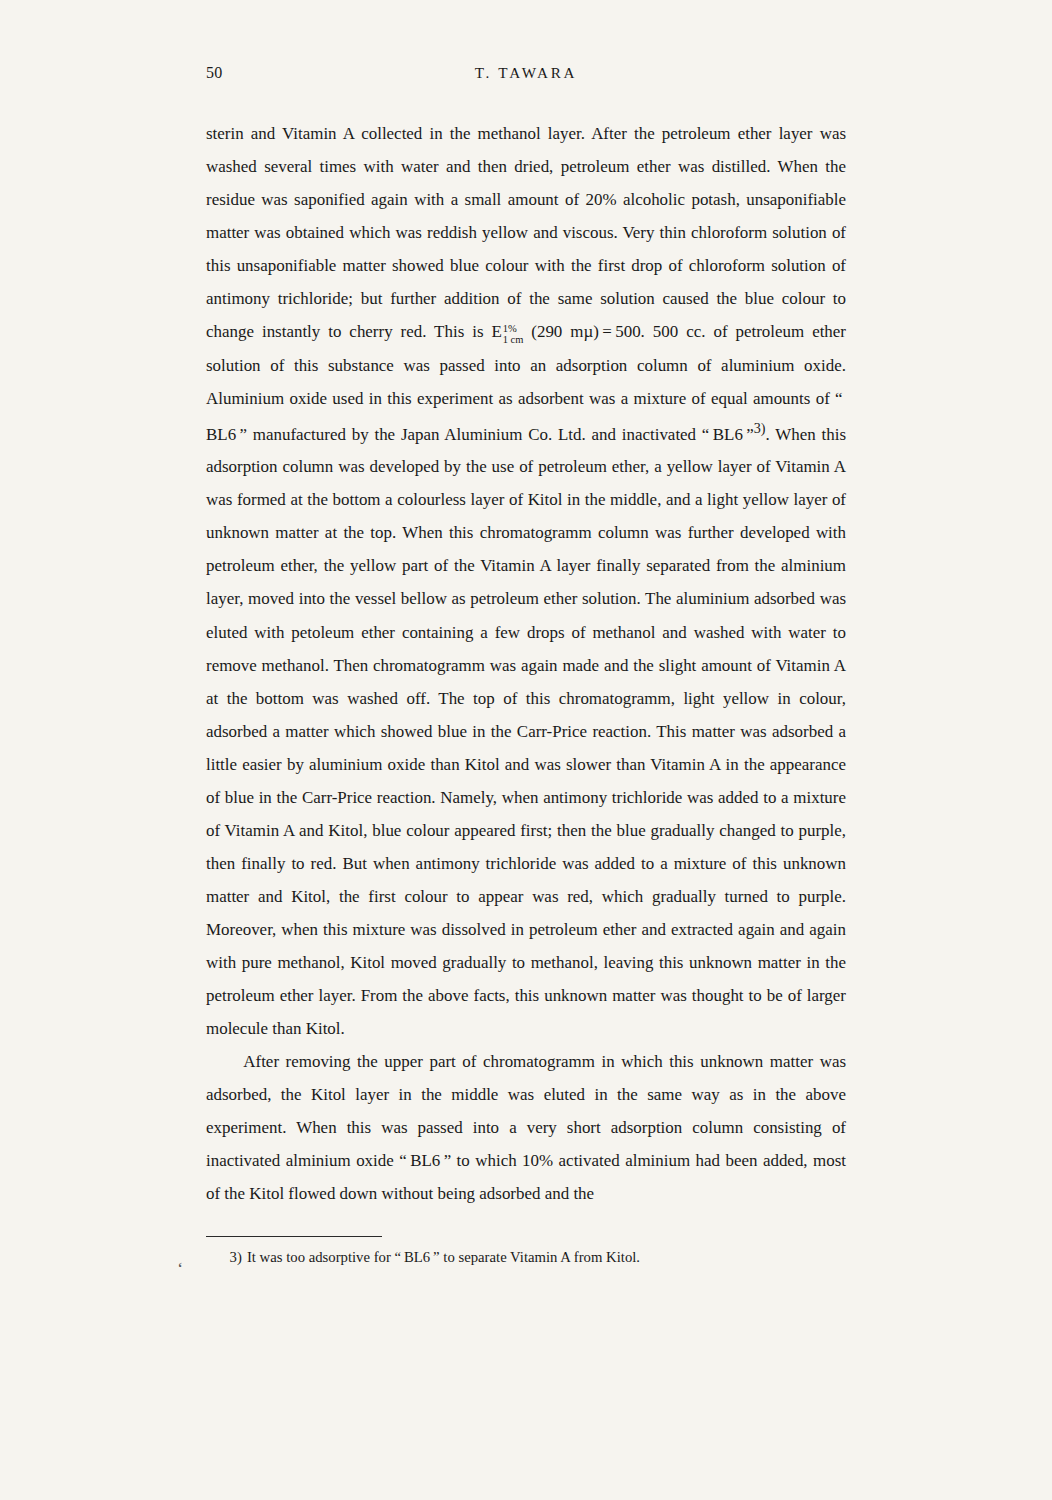50
T. Tawara
sterin and Vitamin A collected in the methanol layer. After the petroleum ether layer was washed several times with water and then dried, petroleum ether was distilled. When the residue was saponified again with a small amount of 20% alcoholic potash, unsaponifiable matter was obtained which was reddish yellow and viscous. Very thin chloroform solution of this unsaponifiable matter showed blue colour with the first drop of chloroform solution of antimony trichloride; but further addition of the same solution caused the blue colour to change instantly to cherry red. This is E1% 1 cm (290 mµ) = 500. 500 cc. of petroleum ether solution of this substance was passed into an adsorption column of aluminium oxide. Aluminium oxide used in this experiment as adsorbent was a mixture of equal amounts of “ BL6 ” manufactured by the Japan Aluminium Co. Ltd. and inactivated “ BL6 ”3). When this adsorption column was developed by the use of petroleum ether, a yellow layer of Vitamin A was formed at the bottom a colourless layer of Kitol in the middle, and a light yellow layer of unknown matter at the top. When this chromatogramm column was further developed with petroleum ether, the yellow part of the Vitamin A layer finally separated from the alminium layer, moved into the vessel bellow as petroleum ether solution. The aluminium adsorbed was eluted with petoleum ether containing a few drops of methanol and washed with water to remove methanol. Then chromatogramm was again made and the slight amount of Vitamin A at the bottom was washed off. The top of this chromatogramm, light yellow in colour, adsorbed a matter which showed blue in the Carr-Price reaction. This matter was adsorbed a little easier by aluminium oxide than Kitol and was slower than Vitamin A in the appearance of blue in the Carr-Price reaction. Namely, when antimony trichloride was added to a mixture of Vitamin A and Kitol, blue colour appeared first; then the blue gradually changed to purple, then finally to red. But when antimony trichloride was added to a mixture of this unknown matter and Kitol, the first colour to appear was red, which gradually turned to purple. Moreover, when this mixture was dissolved in petroleum ether and extracted again and again with pure methanol, Kitol moved gradually to methanol, leaving this unknown matter in the petroleum ether layer. From the above facts, this unknown matter was thought to be of larger molecule than Kitol.
After removing the upper part of chromatogramm in which this unknown matter was adsorbed, the Kitol layer in the middle was eluted in the same way as in the above experiment. When this was passed into a very short adsorption column consisting of inactivated alminium oxide “ BL6 ” to which 10% activated alminium had been added, most of the Kitol flowed down without being adsorbed and the
3) It was too adsorptive for “ BL6 ” to separate Vitamin A from Kitol.
‘